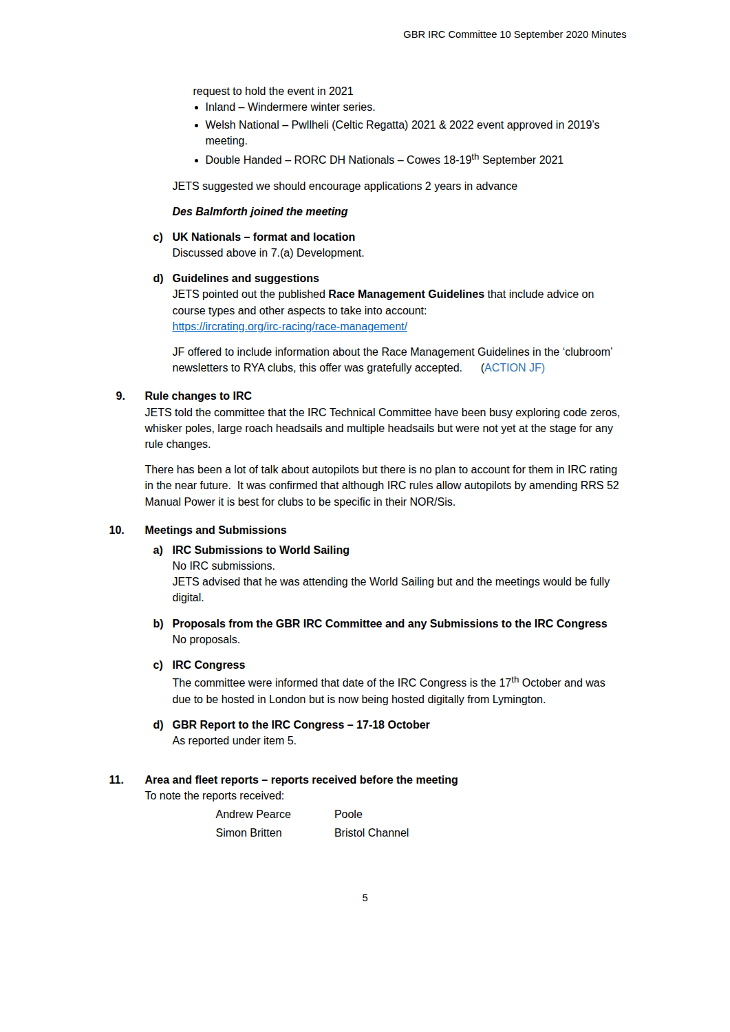GBR IRC Committee 10 September 2020 Minutes
request to hold the event in 2021
Inland – Windermere winter series.
Welsh National – Pwllheli (Celtic Regatta) 2021 & 2022 event approved in 2019’s meeting.
Double Handed – RORC DH Nationals – Cowes 18-19th September 2021
JETS suggested we should encourage applications 2 years in advance
Des Balmforth joined the meeting
c)
UK Nationals – format and location
Discussed above in 7.(a) Development.
d)
Guidelines and suggestions
JETS pointed out the published Race Management Guidelines that include advice on course types and other aspects to take into account:
https://ircrating.org/irc-racing/race-management/
JF offered to include information about the Race Management Guidelines in the ‘clubroom’ newsletters to RYA clubs, this offer was gratefully accepted. (ACTION JF)
9.
Rule changes to IRC
JETS told the committee that the IRC Technical Committee have been busy exploring code zeros, whisker poles, large roach headsails and multiple headsails but were not yet at the stage for any rule changes.
There has been a lot of talk about autopilots but there is no plan to account for them in IRC rating in the near future. It was confirmed that although IRC rules allow autopilots by amending RRS 52 Manual Power it is best for clubs to be specific in their NOR/Sis.
10.
Meetings and Submissions
a)
IRC Submissions to World Sailing
No IRC submissions.
JETS advised that he was attending the World Sailing but and the meetings would be fully digital.
b)
Proposals from the GBR IRC Committee and any Submissions to the IRC Congress
No proposals.
c)
IRC Congress
The committee were informed that date of the IRC Congress is the 17th October and was due to be hosted in London but is now being hosted digitally from Lymington.
d)
GBR Report to the IRC Congress – 17-18 October
As reported under item 5.
11.
Area and fleet reports – reports received before the meeting
To note the reports received:
| Andrew Pearce | Poole |
| Simon Britten | Bristol Channel |
5